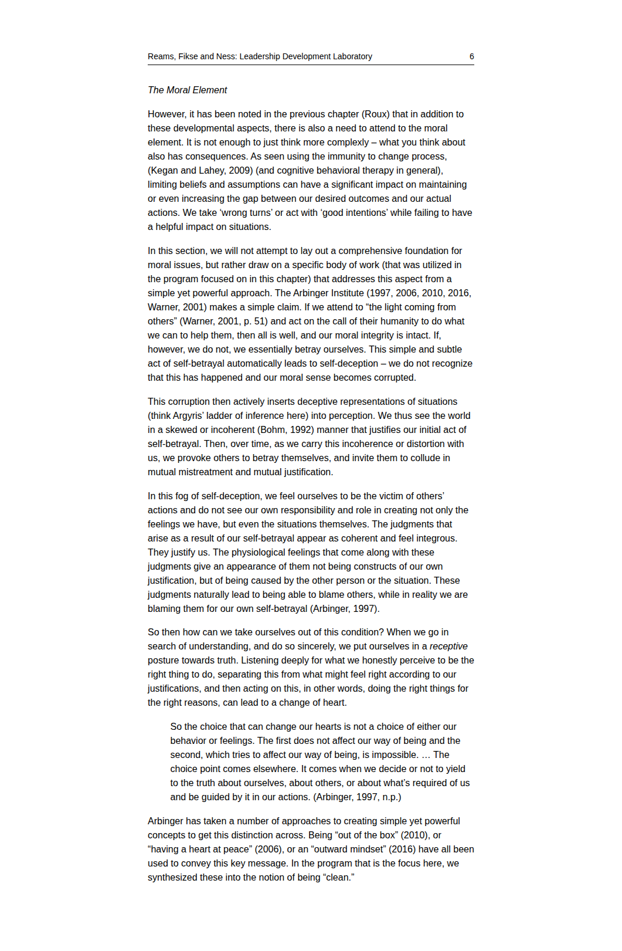Reams, Fikse and Ness: Leadership Development Laboratory 6
The Moral Element
However, it has been noted in the previous chapter (Roux) that in addition to these developmental aspects, there is also a need to attend to the moral element. It is not enough to just think more complexly – what you think about also has consequences. As seen using the immunity to change process, (Kegan and Lahey, 2009) (and cognitive behavioral therapy in general), limiting beliefs and assumptions can have a significant impact on maintaining or even increasing the gap between our desired outcomes and our actual actions. We take ‘wrong turns’ or act with ‘good intentions’ while failing to have a helpful impact on situations.
In this section, we will not attempt to lay out a comprehensive foundation for moral issues, but rather draw on a specific body of work (that was utilized in the program focused on in this chapter) that addresses this aspect from a simple yet powerful approach. The Arbinger Institute (1997, 2006, 2010, 2016, Warner, 2001) makes a simple claim. If we attend to “the light coming from others” (Warner, 2001, p. 51) and act on the call of their humanity to do what we can to help them, then all is well, and our moral integrity is intact. If, however, we do not, we essentially betray ourselves. This simple and subtle act of self-betrayal automatically leads to self-deception – we do not recognize that this has happened and our moral sense becomes corrupted.
This corruption then actively inserts deceptive representations of situations (think Argyris’ ladder of inference here) into perception. We thus see the world in a skewed or incoherent (Bohm, 1992) manner that justifies our initial act of self-betrayal. Then, over time, as we carry this incoherence or distortion with us, we provoke others to betray themselves, and invite them to collude in mutual mistreatment and mutual justification.
In this fog of self-deception, we feel ourselves to be the victim of others’ actions and do not see our own responsibility and role in creating not only the feelings we have, but even the situations themselves. The judgments that arise as a result of our self-betrayal appear as coherent and feel integrous. They justify us. The physiological feelings that come along with these judgments give an appearance of them not being constructs of our own justification, but of being caused by the other person or the situation. These judgments naturally lead to being able to blame others, while in reality we are blaming them for our own self-betrayal (Arbinger, 1997).
So then how can we take ourselves out of this condition? When we go in search of understanding, and do so sincerely, we put ourselves in a receptive posture towards truth. Listening deeply for what we honestly perceive to be the right thing to do, separating this from what might feel right according to our justifications, and then acting on this, in other words, doing the right things for the right reasons, can lead to a change of heart.
So the choice that can change our hearts is not a choice of either our behavior or feelings. The first does not affect our way of being and the second, which tries to affect our way of being, is impossible. … The choice point comes elsewhere. It comes when we decide or not to yield to the truth about ourselves, about others, or about what’s required of us and be guided by it in our actions. (Arbinger, 1997, n.p.)
Arbinger has taken a number of approaches to creating simple yet powerful concepts to get this distinction across. Being “out of the box” (2010), or “having a heart at peace” (2006), or an “outward mindset” (2016) have all been used to convey this key message. In the program that is the focus here, we synthesized these into the notion of being “clean.”